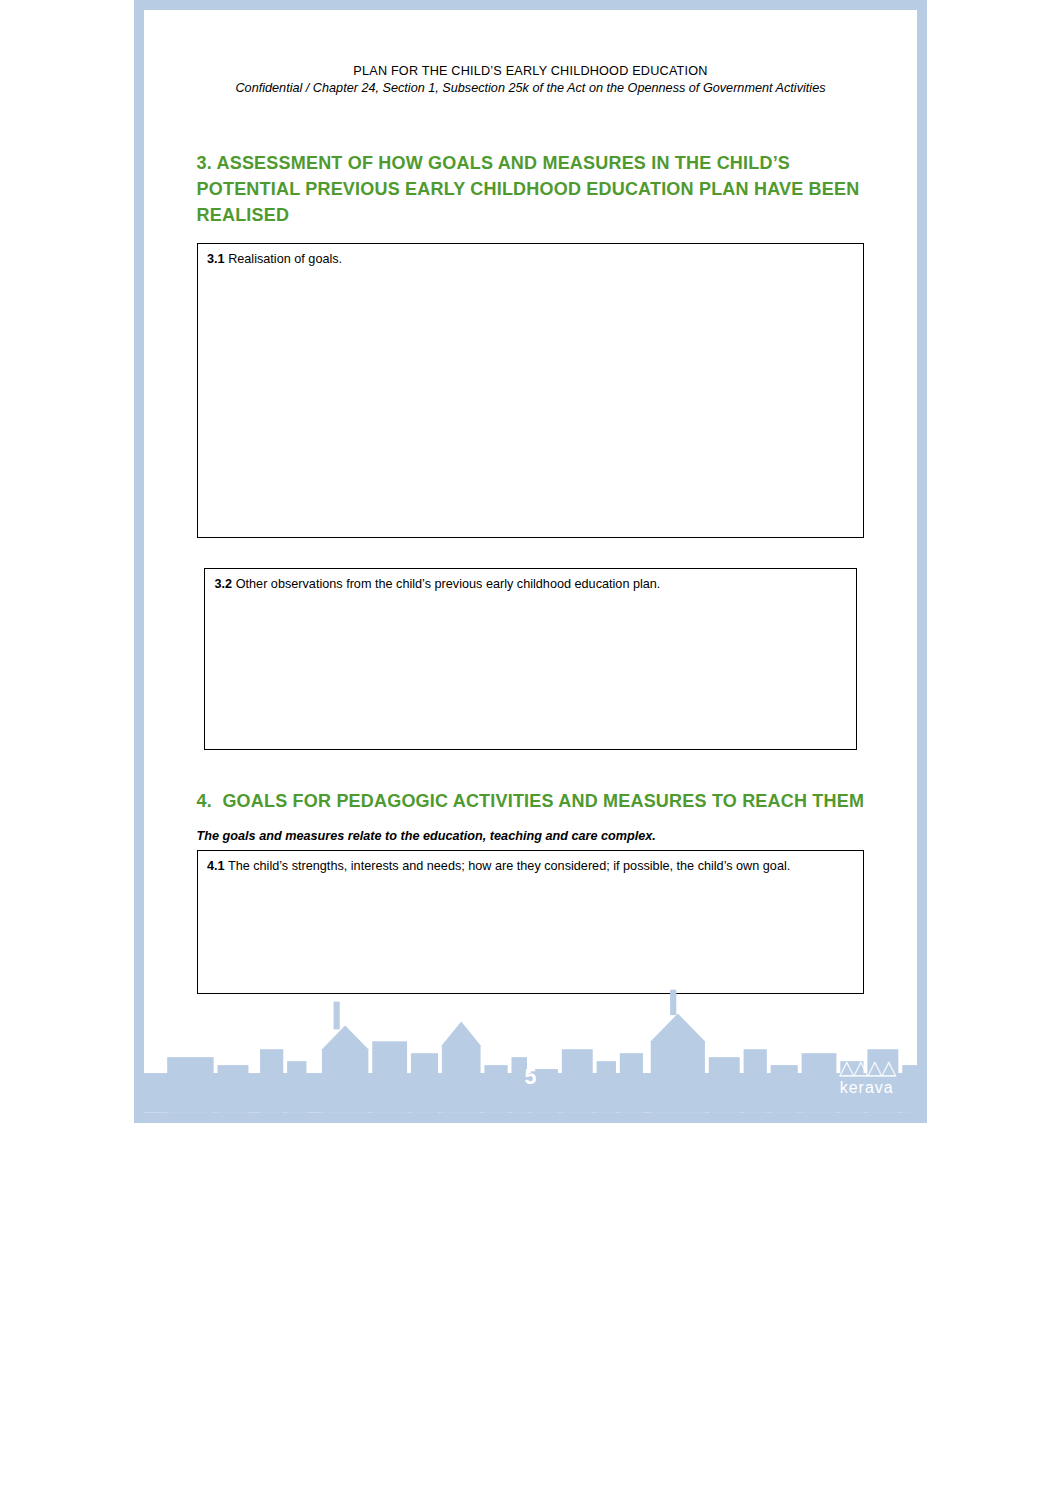PLAN FOR THE CHILD’S EARLY CHILDHOOD EDUCATION
Confidential / Chapter 24, Section 1, Subsection 25k of the Act on the Openness of Government Activities
3. ASSESSMENT OF HOW GOALS AND MEASURES IN THE CHILD’S POTENTIAL PREVIOUS EARLY CHILDHOOD EDUCATION PLAN HAVE BEEN REALISED
3.1 Realisation of goals.
3.2 Other observations from the child’s previous early childhood education plan.
4. GOALS FOR PEDAGOGIC ACTIVITIES AND MEASURES TO REACH THEM
The goals and measures relate to the education, teaching and care complex.
4.1 The child’s strengths, interests and needs; how are they considered; if possible, the child’s own goal.
5
△△△△
kerava